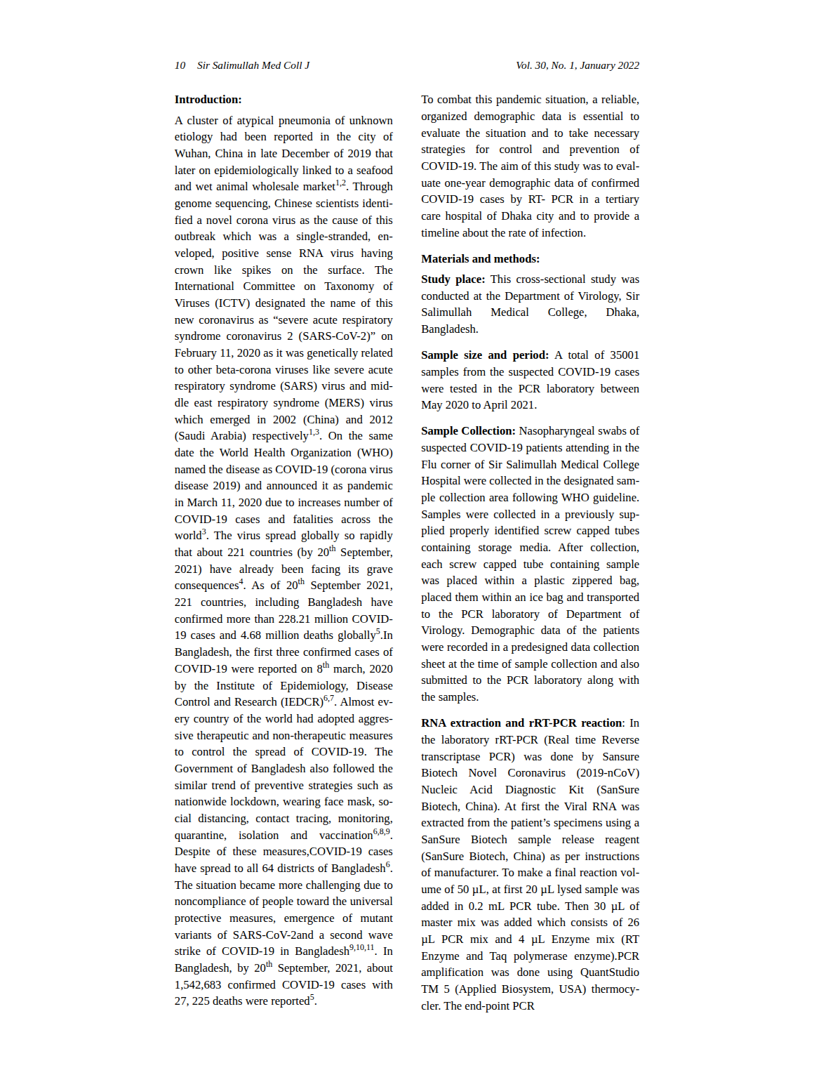10 Sir Salimullah Med Coll J
Vol. 30, No. 1, January 2022
Introduction:
A cluster of atypical pneumonia of unknown etiology had been reported in the city of Wuhan, China in late December of 2019 that later on epidemiologically linked to a seafood and wet animal wholesale market1,2. Through genome sequencing, Chinese scientists identified a novel corona virus as the cause of this outbreak which was a single-stranded, enveloped, positive sense RNA virus having crown like spikes on the surface. The International Committee on Taxonomy of Viruses (ICTV) designated the name of this new coronavirus as “severe acute respiratory syndrome coronavirus 2 (SARS-CoV-2)” on February 11, 2020 as it was genetically related to other beta-corona viruses like severe acute respiratory syndrome (SARS) virus and middle east respiratory syndrome (MERS) virus which emerged in 2002 (China) and 2012 (Saudi Arabia) respectively1,3. On the same date the World Health Organization (WHO) named the disease as COVID-19 (corona virus disease 2019) and announced it as pandemic in March 11, 2020 due to increases number of COVID-19 cases and fatalities across the world3. The virus spread globally so rapidly that about 221 countries (by 20th September, 2021) have already been facing its grave consequences4. As of 20th September 2021, 221 countries, including Bangladesh have confirmed more than 228.21 million COVID-19 cases and 4.68 million deaths globally5.In Bangladesh, the first three confirmed cases of COVID-19 were reported on 8th march, 2020 by the Institute of Epidemiology, Disease Control and Research (IEDCR)6,7. Almost every country of the world had adopted aggressive therapeutic and non-therapeutic measures to control the spread of COVID-19. The Government of Bangladesh also followed the similar trend of preventive strategies such as nationwide lockdown, wearing face mask, social distancing, contact tracing, monitoring, quarantine, isolation and vaccination6,8,9. Despite of these measures,COVID-19 cases have spread to all 64 districts of Bangladesh6. The situation became more challenging due to noncompliance of people toward the universal protective measures, emergence of mutant variants of SARS-CoV-2and a second wave strike of COVID-19 in Bangladesh9,10,11. In Bangladesh, by 20th September, 2021, about 1,542,683 confirmed COVID-19 cases with 27, 225 deaths were reported5.
To combat this pandemic situation, a reliable, organized demographic data is essential to evaluate the situation and to take necessary strategies for control and prevention of COVID-19. The aim of this study was to evaluate one-year demographic data of confirmed COVID-19 cases by RT- PCR in a tertiary care hospital of Dhaka city and to provide a timeline about the rate of infection.
Materials and methods:
Study place: This cross-sectional study was conducted at the Department of Virology, Sir Salimullah Medical College, Dhaka, Bangladesh.
Sample size and period: A total of 35001 samples from the suspected COVID-19 cases were tested in the PCR laboratory between May 2020 to April 2021.
Sample Collection: Nasopharyngeal swabs of suspected COVID-19 patients attending in the Flu corner of Sir Salimullah Medical College Hospital were collected in the designated sample collection area following WHO guideline. Samples were collected in a previously supplied properly identified screw capped tubes containing storage media. After collection, each screw capped tube containing sample was placed within a plastic zippered bag, placed them within an ice bag and transported to the PCR laboratory of Department of Virology. Demographic data of the patients were recorded in a predesigned data collection sheet at the time of sample collection and also submitted to the PCR laboratory along with the samples.
RNA extraction and rRT-PCR reaction: In the laboratory rRT-PCR (Real time Reverse transcriptase PCR) was done by Sansure Biotech Novel Coronavirus (2019-nCoV) Nucleic Acid Diagnostic Kit (SanSure Biotech, China). At first the Viral RNA was extracted from the patient’s specimens using a SanSure Biotech sample release reagent (SanSure Biotech, China) as per instructions of manufacturer. To make a final reaction volume of 50 µL, at first 20 µL lysed sample was added in 0.2 mL PCR tube. Then 30 µL of master mix was added which consists of 26 µL PCR mix and 4 µL Enzyme mix (RT Enzyme and Taq polymerase enzyme).PCR amplification was done using QuantStudio TM 5 (Applied Biosystem, USA) thermocycler. The end-point PCR